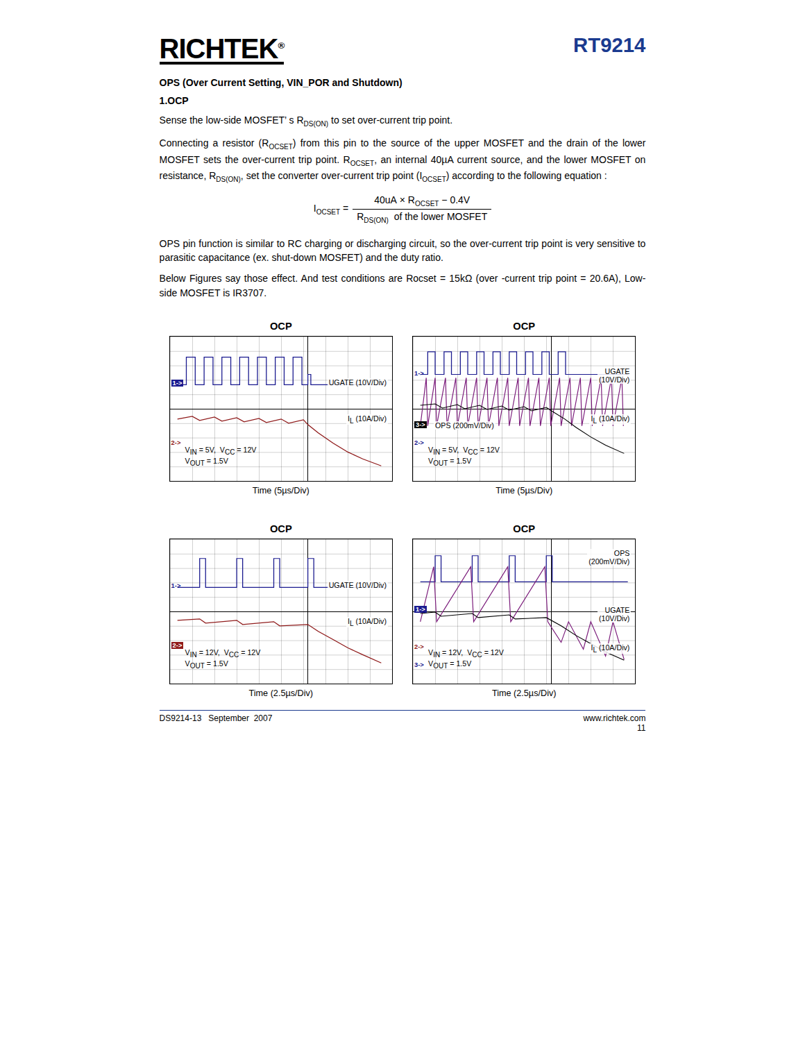RICHTEK®
RT9214
OPS (Over Current Setting, VIN_POR and Shutdown)
1.OCP
Sense the low-side MOSFET’ s RDS(ON) to set over-current trip point.
Connecting a resistor (ROCSET) from this pin to the source of the upper MOSFET and the drain of the lower MOSFET sets the over-current trip point. ROCSET, an internal 40µA current source, and the lower MOSFET on resistance, RDS(ON), set the converter over-current trip point (IOCSET) according to the following equation :
IOCSET = 40uA × ROCSET − 0.4V RDS(ON) of the lower MOSFET
OPS pin function is similar to RC charging or discharging circuit, so the over-current trip point is very sensitive to parasitic capacitance (ex. shut-down MOSFET) and the duty ratio.
Below Figures say those effect. And test conditions are Rocset = 15kΩ (over -current trip point = 20.6A), Low-side MOSFET is IR3707.
OCP
1->
2->
UGATE (10V/Div)
IL (10A/Div)
VIN = 5V, VCC = 12V
VOUT = 1.5V
Time (5µs/Div)
OCP
1->
3->
2->
UGATE
(10V/Div)
IL (10A/Div)
OPS (200mV/Div)
VIN = 5V, VCC = 12V
VOUT = 1.5V
Time (5µs/Div)
OCP
1->
2->
UGATE (10V/Div)
IL (10A/Div)
VIN = 12V, VCC = 12V
VOUT = 1.5V
Time (2.5µs/Div)
OCP
1->
2->
3->
OPS
(200mV/Div)
UGATE
(10V/Div)
IL (10A/Div)
VIN = 12V, VCC = 12V
VOUT = 1.5V
Time (2.5µs/Div)
DS9214-13 September 2007
www.richtek.com
11